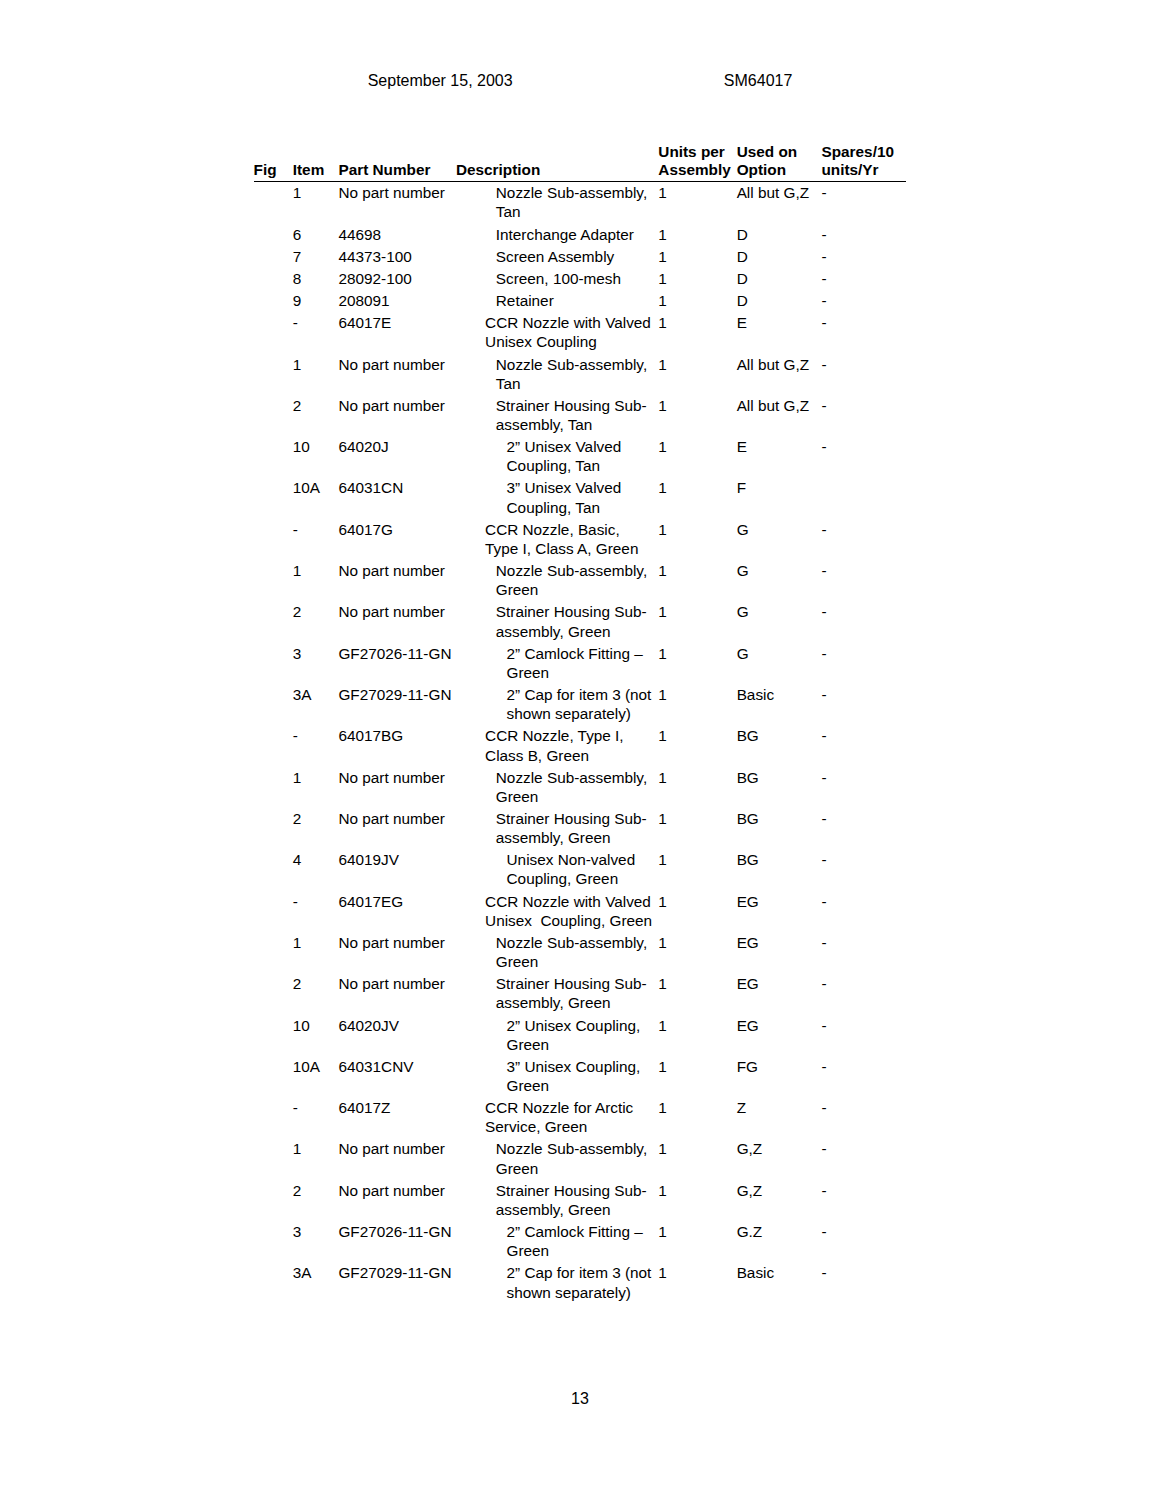September 15, 2003 SM64017
| Fig | Item | Part Number | Description | Units per Assembly | Used on Option | Spares/10 units/Yr |
| --- | --- | --- | --- | --- | --- | --- |
| | 1 | No part number | Nozzle Sub-assembly, Tan | 1 | All but G,Z | - |
| | 6 | 44698 | Interchange Adapter | 1 | D | - |
| | 7 | 44373-100 | Screen Assembly | 1 | D | - |
| | 8 | 28092-100 | Screen, 100-mesh | 1 | D | - |
| | 9 | 208091 | Retainer | 1 | D | - |
| | - | 64017E | CCR Nozzle with Valved Unisex Coupling | 1 | E | - |
| | 1 | No part number | Nozzle Sub-assembly, Tan | 1 | All but G,Z | - |
| | 2 | No part number | Strainer Housing Sub-assembly, Tan | 1 | All but G,Z | - |
| | 10 | 64020J | 2” Unisex Valved Coupling, Tan | 1 | E | - |
| | 10A | 64031CN | 3” Unisex Valved Coupling, Tan | 1 | F | |
| | - | 64017G | CCR Nozzle, Basic, Type I, Class A, Green | 1 | G | - |
| | 1 | No part number | Nozzle Sub-assembly, Green | 1 | G | - |
| | 2 | No part number | Strainer Housing Sub-assembly, Green | 1 | G | - |
| | 3 | GF27026-11-GN | 2” Camlock Fitting – Green | 1 | G | - |
| | 3A | GF27029-11-GN | 2” Cap for item 3 (not shown separately) | 1 | Basic | - |
| | - | 64017BG | CCR Nozzle, Type I, Class B, Green | 1 | BG | - |
| | 1 | No part number | Nozzle Sub-assembly, Green | 1 | BG | - |
| | 2 | No part number | Strainer Housing Sub-assembly, Green | 1 | BG | - |
| | 4 | 64019JV | Unisex Non-valved Coupling, Green | 1 | BG | - |
| | - | 64017EG | CCR Nozzle with Valved Unisex Coupling, Green | 1 | EG | - |
| | 1 | No part number | Nozzle Sub-assembly, Green | 1 | EG | - |
| | 2 | No part number | Strainer Housing Sub-assembly, Green | 1 | EG | - |
| | 10 | 64020JV | 2” Unisex Coupling, Green | 1 | EG | - |
| | 10A | 64031CNV | 3” Unisex Coupling, Green | 1 | FG | - |
| | - | 64017Z | CCR Nozzle for Arctic Service, Green | 1 | Z | - |
| | 1 | No part number | Nozzle Sub-assembly, Green | 1 | G,Z | - |
| | 2 | No part number | Strainer Housing Sub-assembly, Green | 1 | G,Z | - |
| | 3 | GF27026-11-GN | 2” Camlock Fitting – Green | 1 | G.Z | - |
| | 3A | GF27029-11-GN | 2” Cap for item 3 (not shown separately) | 1 | Basic | - |
13